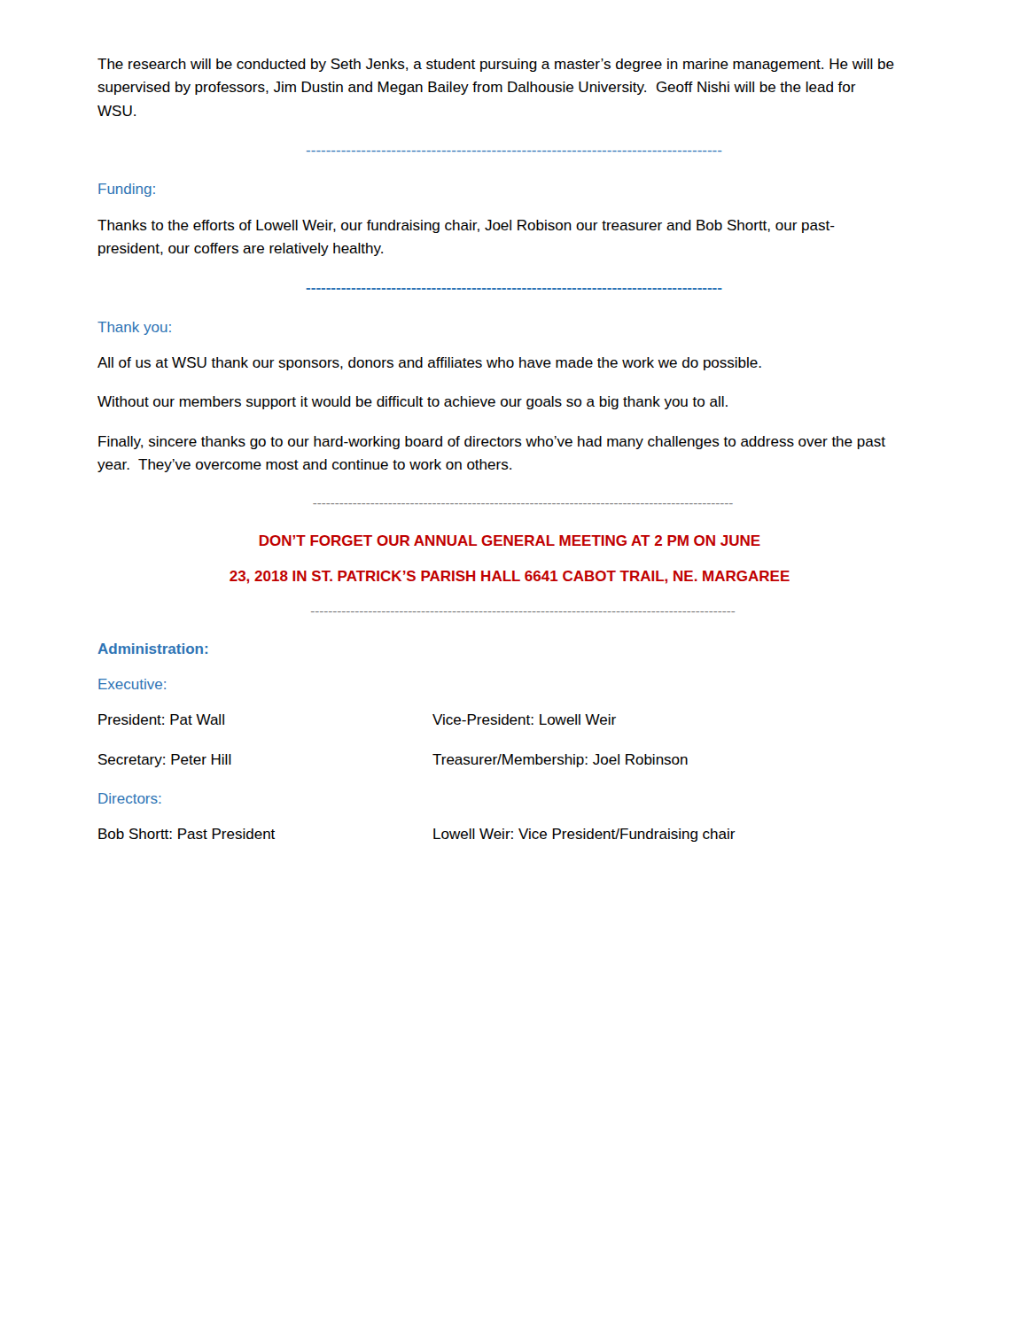The research will be conducted by Seth Jenks, a student pursuing a master’s degree in marine management. He will be supervised by professors, Jim Dustin and Megan Bailey from Dalhousie University. Geoff Nishi will be the lead for WSU.
-----------------------------------------------------------------------------------
Funding:
Thanks to the efforts of Lowell Weir, our fundraising chair, Joel Robison our treasurer and Bob Shortt, our past-president, our coffers are relatively healthy.
-----------------------------------------------------------------------------------
Thank you:
All of us at WSU thank our sponsors, donors and affiliates who have made the work we do possible.
Without our members support it would be difficult to achieve our goals so a big thank you to all.
Finally, sincere thanks go to our hard-working board of directors who’ve had many challenges to address over the past year. They’ve overcome most and continue to work on others.
-----------------------------------------------------------------------------------------------
DON’T FORGET OUR ANNUAL GENERAL MEETING AT 2 PM ON JUNE
23, 2018 IN ST. PATRICK’S PARISH HALL 6641 CABOT TRAIL, NE. MARGAREE
------------------------------------------------------------------------------------------------
Administration:
Executive:
| President: Pat Wall | Vice-President: Lowell Weir |
| Secretary: Peter Hill | Treasurer/Membership: Joel Robinson |
Directors:
| Bob Shortt: Past President | Lowell Weir: Vice President/Fundraising chair |